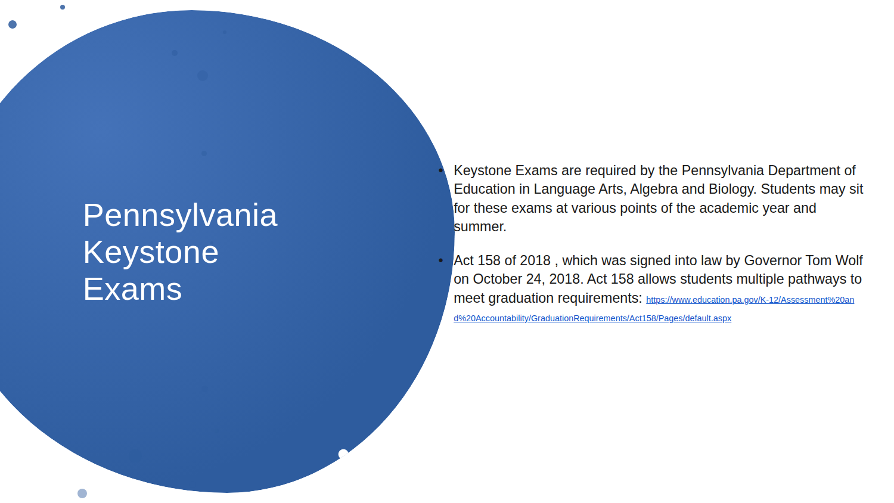Pennsylvania
Keystone
Exams
Keystone Exams are required by the Pennsylvania Department of Education in Language Arts, Algebra and Biology. Students may sit for these exams at various points of the academic year and summer.
Act 158 of 2018 , which was signed into law by Governor Tom Wolf on October 24, 2018. Act 158 allows students multiple pathways to meet graduation requirements: https://www.education.pa.gov/K-12/Assessment%20and%20Accountability/GraduationRequirements/Act158/Pages/default.aspx